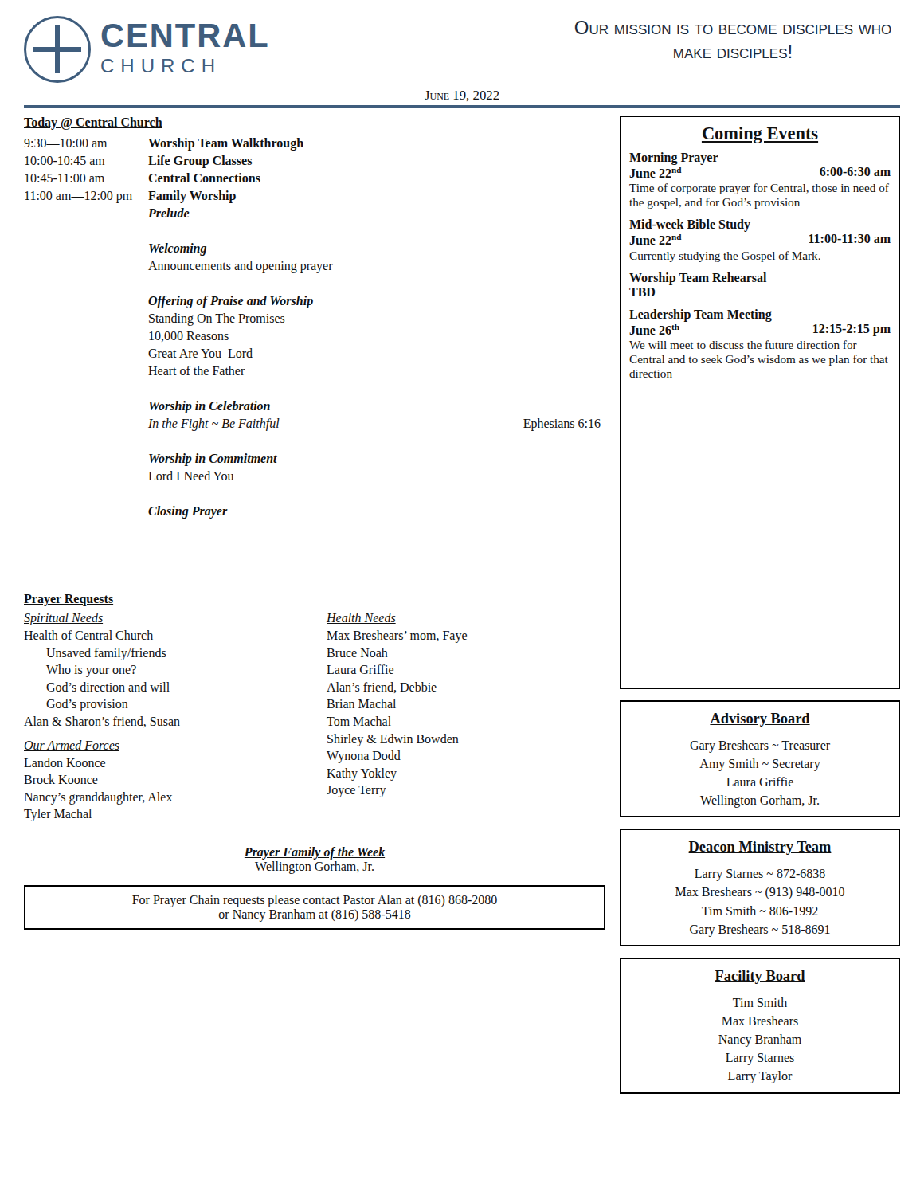CENTRAL
CHURCH
Our mission is to become disciples who make disciples!
June 19, 2022
Today @ Central Church
| 9:30—10:00 am | Worship Team Walkthrough | |
| 10:00-10:45 am | Life Group Classes | |
| 10:45-11:00 am | Central Connections | |
| 11:00 am—12:00 pm | Family Worship | |
| | Prelude | |
| | Welcoming | |
| | Announcements and opening prayer | |
| | Offering of Praise and Worship | |
| | Standing On The Promises | |
| | 10,000 Reasons | |
| | Great Are You Lord | |
| | Heart of the Father | |
| | Worship in Celebration | |
| | In the Fight ~ Be Faithful | Ephesians 6:16 |
| | Worship in Commitment | |
| | Lord I Need You | |
| | Closing Prayer | |
Prayer Requests
Spiritual Needs
Health of Central Church
Unsaved family/friends
Who is your one?
God’s direction and will
God’s provision
Alan & Sharon’s friend, Susan
Our Armed Forces
Landon Koonce
Brock Koonce
Nancy’s granddaughter, Alex
Tyler Machal
Health Needs
Max Breshears’ mom, Faye
Bruce Noah
Laura Griffie
Alan’s friend, Debbie
Brian Machal
Tom Machal
Shirley & Edwin Bowden
Wynona Dodd
Kathy Yokley
Joyce Terry
Prayer Family of the Week
Wellington Gorham, Jr.
For Prayer Chain requests please contact Pastor Alan at (816) 868-2080
or Nancy Branham at (816) 588-5418
Coming Events
Morning Prayer
June 22nd 6:00-6:30 am
Time of corporate prayer for Central, those in need of the gospel, and for God’s provision
Mid-week Bible Study
June 22nd 11:00-11:30 am
Currently studying the Gospel of Mark.
Worship Team Rehearsal
TBD
Leadership Team Meeting
June 26th 12:15-2:15 pm
We will meet to discuss the future direction for Central and to seek God’s wisdom as we plan for that direction
Advisory Board
Gary Breshears ~ Treasurer
Amy Smith ~ Secretary
Laura Griffie
Wellington Gorham, Jr.
Deacon Ministry Team
Larry Starnes ~ 872-6838
Max Breshears ~ (913) 948-0010
Tim Smith ~ 806-1992
Gary Breshears ~ 518-8691
Facility Board
Tim Smith
Max Breshears
Nancy Branham
Larry Starnes
Larry Taylor